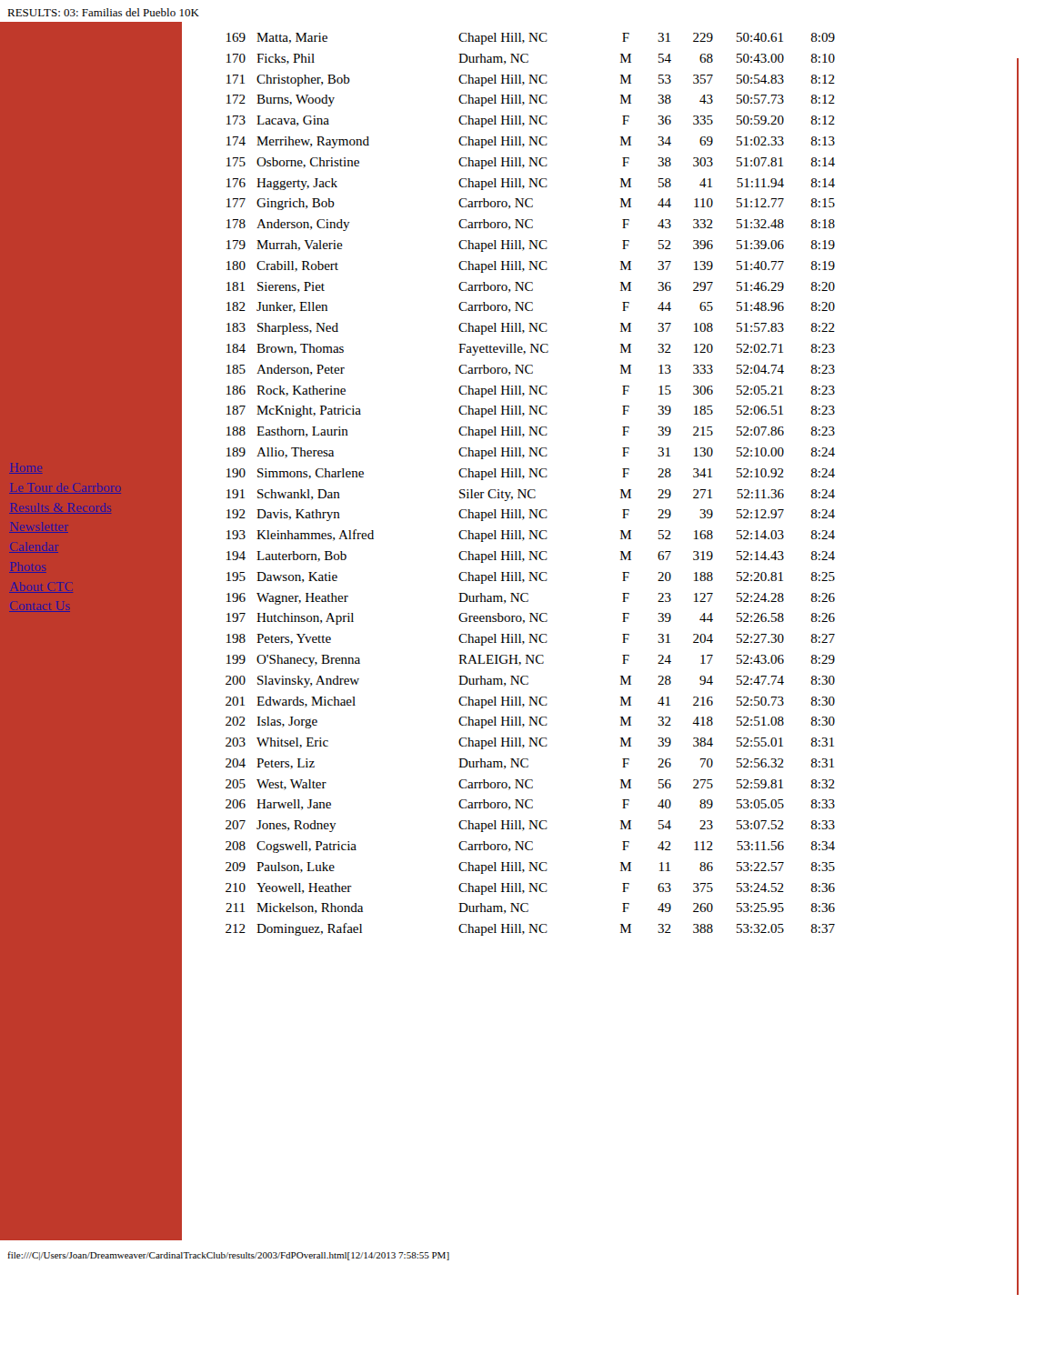RESULTS: 03: Familias del Pueblo 10K
Home Le Tour de Carrboro Results & Records Newsletter Calendar Photos About CTC Contact Us
| 169 | Matta, Marie | Chapel Hill, NC | F | 31 | 229 | 50:40.61 | 8:09 |
| 170 | Ficks, Phil | Durham, NC | M | 54 | 68 | 50:43.00 | 8:10 |
| 171 | Christopher, Bob | Chapel Hill, NC | M | 53 | 357 | 50:54.83 | 8:12 |
| 172 | Burns, Woody | Chapel Hill, NC | M | 38 | 43 | 50:57.73 | 8:12 |
| 173 | Lacava, Gina | Chapel Hill, NC | F | 36 | 335 | 50:59.20 | 8:12 |
| 174 | Merrihew, Raymond | Chapel Hill, NC | M | 34 | 69 | 51:02.33 | 8:13 |
| 175 | Osborne, Christine | Chapel Hill, NC | F | 38 | 303 | 51:07.81 | 8:14 |
| 176 | Haggerty, Jack | Chapel Hill, NC | M | 58 | 41 | 51:11.94 | 8:14 |
| 177 | Gingrich, Bob | Carrboro, NC | M | 44 | 110 | 51:12.77 | 8:15 |
| 178 | Anderson, Cindy | Carrboro, NC | F | 43 | 332 | 51:32.48 | 8:18 |
| 179 | Murrah, Valerie | Chapel Hill, NC | F | 52 | 396 | 51:39.06 | 8:19 |
| 180 | Crabill, Robert | Chapel Hill, NC | M | 37 | 139 | 51:40.77 | 8:19 |
| 181 | Sierens, Piet | Carrboro, NC | M | 36 | 297 | 51:46.29 | 8:20 |
| 182 | Junker, Ellen | Carrboro, NC | F | 44 | 65 | 51:48.96 | 8:20 |
| 183 | Sharpless, Ned | Chapel Hill, NC | M | 37 | 108 | 51:57.83 | 8:22 |
| 184 | Brown, Thomas | Fayetteville, NC | M | 32 | 120 | 52:02.71 | 8:23 |
| 185 | Anderson, Peter | Carrboro, NC | M | 13 | 333 | 52:04.74 | 8:23 |
| 186 | Rock, Katherine | Chapel Hill, NC | F | 15 | 306 | 52:05.21 | 8:23 |
| 187 | McKnight, Patricia | Chapel Hill, NC | F | 39 | 185 | 52:06.51 | 8:23 |
| 188 | Easthorn, Laurin | Chapel Hill, NC | F | 39 | 215 | 52:07.86 | 8:23 |
| 189 | Allio, Theresa | Chapel Hill, NC | F | 31 | 130 | 52:10.00 | 8:24 |
| 190 | Simmons, Charlene | Chapel Hill, NC | F | 28 | 341 | 52:10.92 | 8:24 |
| 191 | Schwankl, Dan | Siler City, NC | M | 29 | 271 | 52:11.36 | 8:24 |
| 192 | Davis, Kathryn | Chapel Hill, NC | F | 29 | 39 | 52:12.97 | 8:24 |
| 193 | Kleinhammes, Alfred | Chapel Hill, NC | M | 52 | 168 | 52:14.03 | 8:24 |
| 194 | Lauterborn, Bob | Chapel Hill, NC | M | 67 | 319 | 52:14.43 | 8:24 |
| 195 | Dawson, Katie | Chapel Hill, NC | F | 20 | 188 | 52:20.81 | 8:25 |
| 196 | Wagner, Heather | Durham, NC | F | 23 | 127 | 52:24.28 | 8:26 |
| 197 | Hutchinson, April | Greensboro, NC | F | 39 | 44 | 52:26.58 | 8:26 |
| 198 | Peters, Yvette | Chapel Hill, NC | F | 31 | 204 | 52:27.30 | 8:27 |
| 199 | O'Shanecy, Brenna | RALEIGH, NC | F | 24 | 17 | 52:43.06 | 8:29 |
| 200 | Slavinsky, Andrew | Durham, NC | M | 28 | 94 | 52:47.74 | 8:30 |
| 201 | Edwards, Michael | Chapel Hill, NC | M | 41 | 216 | 52:50.73 | 8:30 |
| 202 | Islas, Jorge | Chapel Hill, NC | M | 32 | 418 | 52:51.08 | 8:30 |
| 203 | Whitsel, Eric | Chapel Hill, NC | M | 39 | 384 | 52:55.01 | 8:31 |
| 204 | Peters, Liz | Durham, NC | F | 26 | 70 | 52:56.32 | 8:31 |
| 205 | West, Walter | Carrboro, NC | M | 56 | 275 | 52:59.81 | 8:32 |
| 206 | Harwell, Jane | Carrboro, NC | F | 40 | 89 | 53:05.05 | 8:33 |
| 207 | Jones, Rodney | Chapel Hill, NC | M | 54 | 23 | 53:07.52 | 8:33 |
| 208 | Cogswell, Patricia | Carrboro, NC | F | 42 | 112 | 53:11.56 | 8:34 |
| 209 | Paulson, Luke | Chapel Hill, NC | M | 11 | 86 | 53:22.57 | 8:35 |
| 210 | Yeowell, Heather | Chapel Hill, NC | F | 63 | 375 | 53:24.52 | 8:36 |
| 211 | Mickelson, Rhonda | Durham, NC | F | 49 | 260 | 53:25.95 | 8:36 |
| 212 | Dominguez, Rafael | Chapel Hill, NC | M | 32 | 388 | 53:32.05 | 8:37 |
file:///C|/Users/Joan/Dreamweaver/CardinalTrackClub/results/2003/FdPOverall.html[12/14/2013 7:58:55 PM]